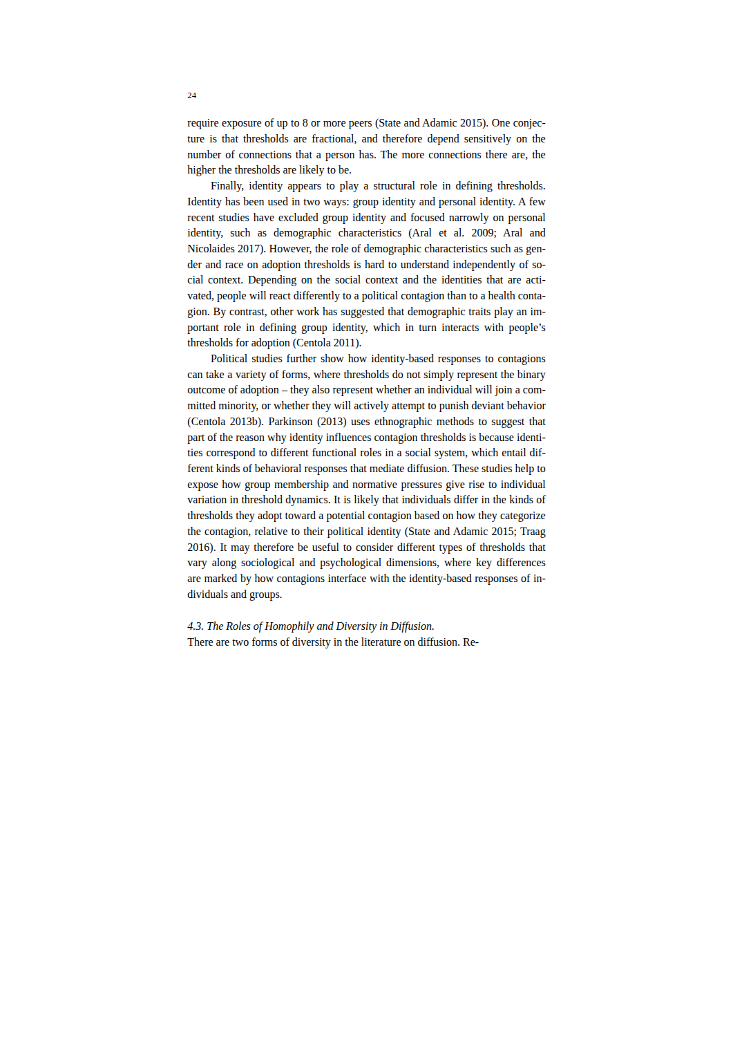24
require exposure of up to 8 or more peers (State and Adamic 2015). One conjecture is that thresholds are fractional, and therefore depend sensitively on the number of connections that a person has. The more connections there are, the higher the thresholds are likely to be.
Finally, identity appears to play a structural role in defining thresholds. Identity has been used in two ways: group identity and personal identity. A few recent studies have excluded group identity and focused narrowly on personal identity, such as demographic characteristics (Aral et al. 2009; Aral and Nicolaides 2017). However, the role of demographic characteristics such as gender and race on adoption thresholds is hard to understand independently of social context. Depending on the social context and the identities that are activated, people will react differently to a political contagion than to a health contagion. By contrast, other work has suggested that demographic traits play an important role in defining group identity, which in turn interacts with people’s thresholds for adoption (Centola 2011).
Political studies further show how identity-based responses to contagions can take a variety of forms, where thresholds do not simply represent the binary outcome of adoption – they also represent whether an individual will join a committed minority, or whether they will actively attempt to punish deviant behavior (Centola 2013b). Parkinson (2013) uses ethnographic methods to suggest that part of the reason why identity influences contagion thresholds is because identities correspond to different functional roles in a social system, which entail different kinds of behavioral responses that mediate diffusion. These studies help to expose how group membership and normative pressures give rise to individual variation in threshold dynamics. It is likely that individuals differ in the kinds of thresholds they adopt toward a potential contagion based on how they categorize the contagion, relative to their political identity (State and Adamic 2015; Traag 2016). It may therefore be useful to consider different types of thresholds that vary along sociological and psychological dimensions, where key differences are marked by how contagions interface with the identity-based responses of individuals and groups.
4.3. The Roles of Homophily and Diversity in Diffusion.
There are two forms of diversity in the literature on diffusion. Re-